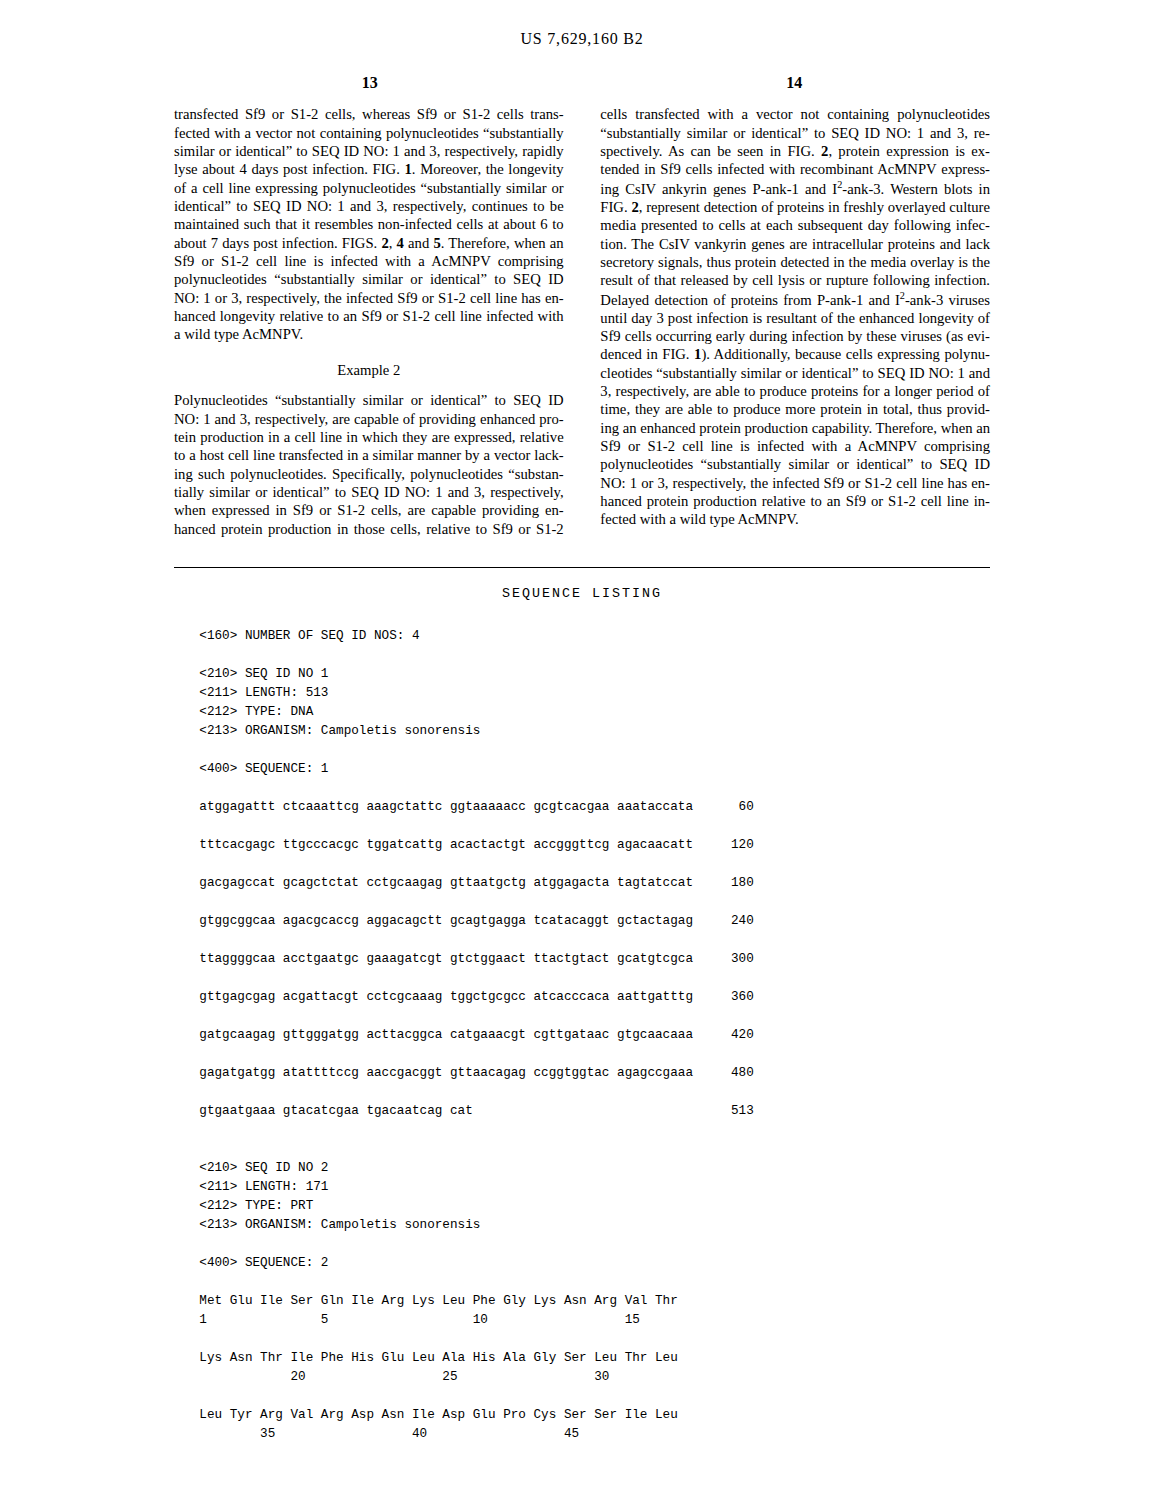US 7,629,160 B2
13 14
transfected Sf9 or S1-2 cells, whereas Sf9 or S1-2 cells transfected with a vector not containing polynucleotides “substantially similar or identical” to SEQ ID NO: 1 and 3, respectively, rapidly lyse about 4 days post infection. FIG. 1. Moreover, the longevity of a cell line expressing polynucleotides “substantially similar or identical” to SEQ ID NO: 1 and 3, respectively, continues to be maintained such that it resembles non-infected cells at about 6 to about 7 days post infection. FIGS. 2, 4 and 5. Therefore, when an Sf9 or S1-2 cell line is infected with a AcMNPV comprising polynucleotides “substantially similar or identical” to SEQ ID NO: 1 or 3, respectively, the infected Sf9 or S1-2 cell line has enhanced longevity relative to an Sf9 or S1-2 cell line infected with a wild type AcMNPV.
Example 2
Polynucleotides “substantially similar or identical” to SEQ ID NO: 1 and 3, respectively, are capable of providing enhanced protein production in a cell line in which they are expressed, relative to a host cell line transfected in a similar manner by a vector lacking such polynucleotides. Specifically, polynucleotides “substantially similar or identical” to SEQ ID NO: 1 and 3, respectively, when expressed in Sf9 or S1-2 cells, are capable providing enhanced protein production in those cells, relative to Sf9 or S1-2 cells transfected with a vector not containing polynucleotides “substantially similar or identical” to SEQ ID NO: 1 and 3, respectively. As can be seen in FIG. 2, protein expression is extended in Sf9 cells infected with recombinant AcMNPV expressing CsIV ankyrin genes P-ank-1 and I2-ank-3. Western blots in FIG. 2, represent detection of proteins in freshly overlayed culture media presented to cells at each subsequent day following infection. The CsIV vankyrin genes are intracellular proteins and lack secretory signals, thus protein detected in the media overlay is the result of that released by cell lysis or rupture following infection. Delayed detection of proteins from P-ank-1 and I2-ank-3 viruses until day 3 post infection is resultant of the enhanced longevity of Sf9 cells occurring early during infection by these viruses (as evidenced in FIG. 1). Additionally, because cells expressing polynucleotides “substantially similar or identical” to SEQ ID NO: 1 and 3, respectively, are able to produce proteins for a longer period of time, they are able to produce more protein in total, thus providing an enhanced protein production capability. Therefore, when an Sf9 or S1-2 cell line is infected with a AcMNPV comprising polynucleotides “substantially similar or identical” to SEQ ID NO: 1 or 3, respectively, the infected Sf9 or S1-2 cell line has enhanced protein production relative to an Sf9 or S1-2 cell line infected with a wild type AcMNPV.
SEQUENCE LISTING
<160> NUMBER OF SEQ ID NOS: 4

<210> SEQ ID NO 1
<211> LENGTH: 513
<212> TYPE: DNA
<213> ORGANISM: Campoletis sonorensis

<400> SEQUENCE: 1

atggagattt ctcaaattcg aaagctattc ggtaaaaacc gcgtcacgaa aaataccata      60

tttcacgagc ttgcccacgc tggatcattg acactactgt accgggttcg agacaacatt     120

gacgagccat gcagctctat cctgcaagag gttaatgctg atggagacta tagtatccat     180

gtggcggcaa agacgcaccg aggacagctt gcagtgagga tcatacaggt gctactagag     240

ttaggggcaa acctgaatgc gaaagatcgt gtctggaact ttactgtact gcatgtcgca     300

gttgagcgag acgattacgt cctcgcaaag tggctgcgcc atcacccaca aattgatttg     360

gatgcaagag gttgggatgg acttacggca catgaaacgt cgttgataac gtgcaacaaa     420

gagatgatgg atattttccg aaccgacggt gttaacagag ccggtggtac agagccgaaa     480

gtgaatgaaa gtacatcgaa tgacaatcag cat                                  513


<210> SEQ ID NO 2
<211> LENGTH: 171
<212> TYPE: PRT
<213> ORGANISM: Campoletis sonorensis

<400> SEQUENCE: 2

Met Glu Ile Ser Gln Ile Arg Lys Leu Phe Gly Lys Asn Arg Val Thr
1               5                   10                  15

Lys Asn Thr Ile Phe His Glu Leu Ala His Ala Gly Ser Leu Thr Leu
            20                  25                  30

Leu Tyr Arg Val Arg Asp Asn Ile Asp Glu Pro Cys Ser Ser Ile Leu
        35                  40                  45